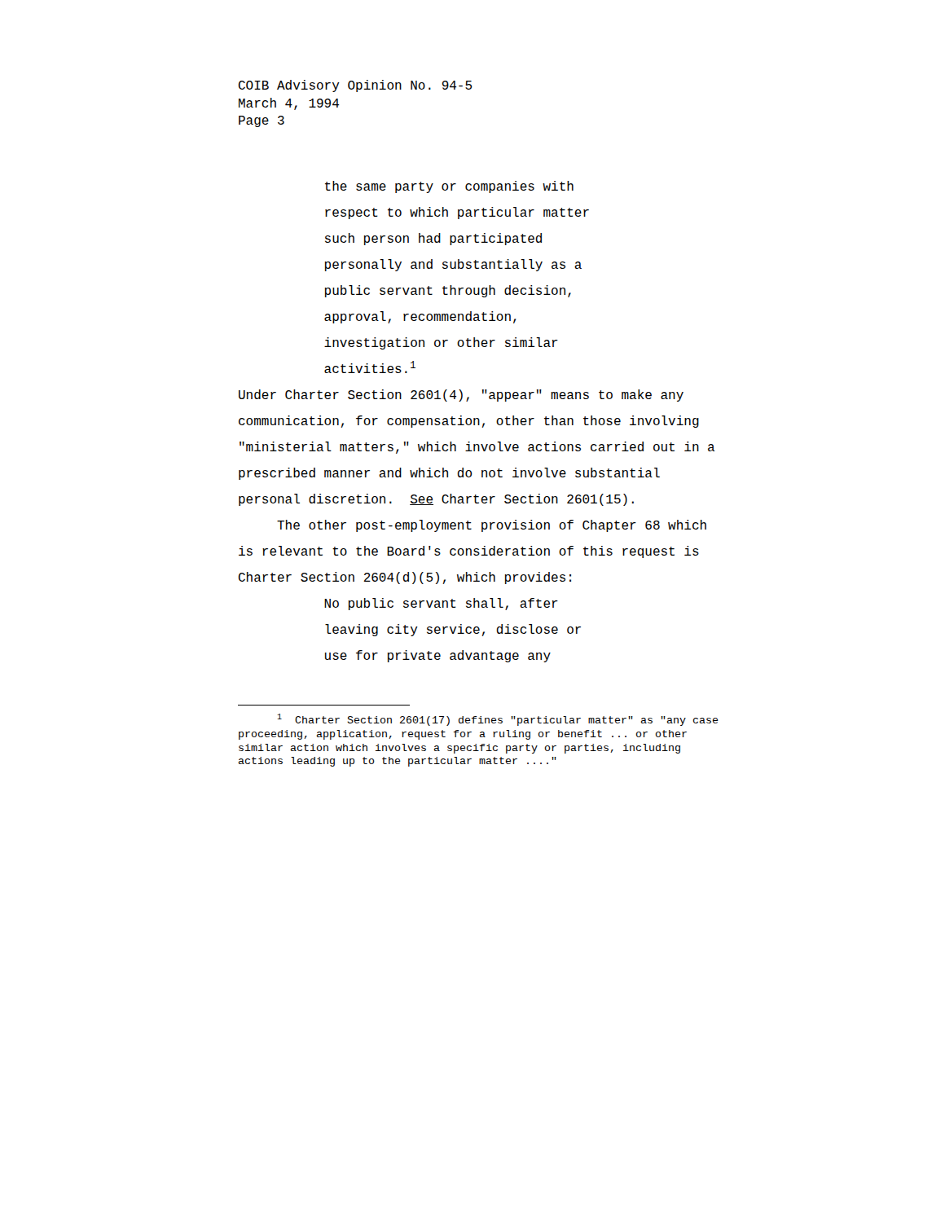COIB Advisory Opinion No. 94-5
March 4, 1994
Page 3
the same party or companies with
respect to which particular matter
such person had participated
personally and substantially as a
public servant through decision,
approval, recommendation,
investigation or other similar
activities.1
Under Charter Section 2601(4), "appear" means to make any communication, for compensation, other than those involving "ministerial matters," which involve actions carried out in a prescribed manner and which do not involve substantial personal discretion. See Charter Section 2601(15).
The other post-employment provision of Chapter 68 which is relevant to the Board's consideration of this request is Charter Section 2604(d)(5), which provides:
No public servant shall, after
leaving city service, disclose or
use for private advantage any
1 Charter Section 2601(17) defines "particular matter" as "any case proceeding, application, request for a ruling or benefit ... or other similar action which involves a specific party or parties, including actions leading up to the particular matter ...."